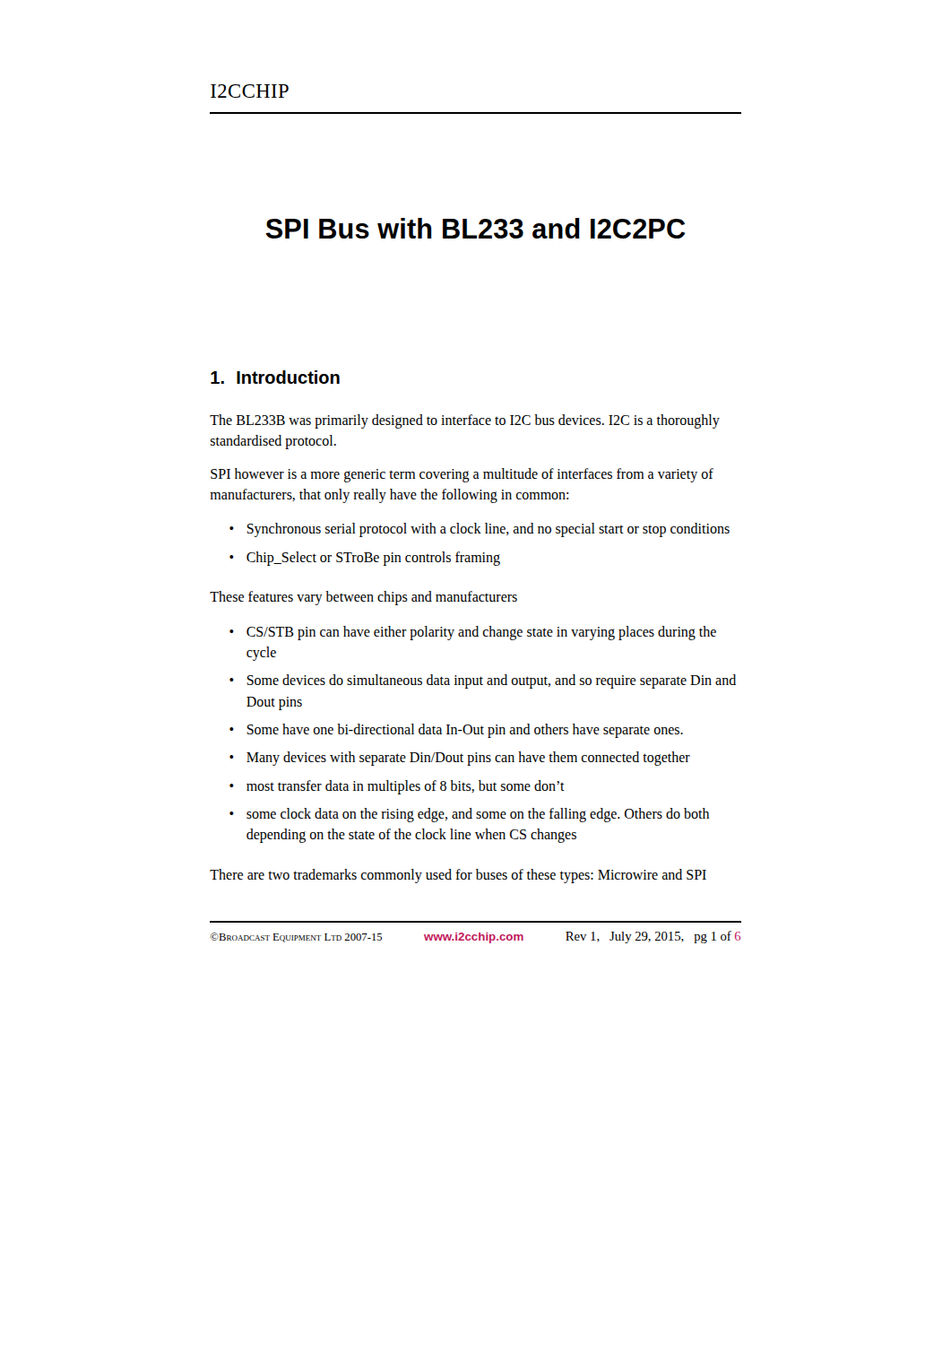I2CCHIP
SPI Bus with BL233 and I2C2PC
1. Introduction
The BL233B was primarily designed to interface to I2C bus devices. I2C is a thoroughly standardised protocol.
SPI however is a more generic term covering a multitude of interfaces from a variety of manufacturers, that only really have the following in common:
Synchronous serial protocol with a clock line, and no special start or stop conditions
Chip_Select or STroBe pin controls framing
These features vary between chips and manufacturers
CS/STB pin can have either polarity and change state in varying places during the cycle
Some devices do simultaneous data input and output, and so require separate Din and Dout pins
Some have one bi-directional data In-Out pin and others have separate ones.
Many devices with separate Din/Dout pins can have them connected together
most transfer data in multiples of 8 bits, but some don’t
some clock data on the rising edge, and some on the falling edge. Others do both depending on the state of the clock line when CS changes
There are two trademarks commonly used for buses of these types: Microwire and SPI
©Broadcast Equipment Ltd 2007-15 www.i2cchip.com Rev 1, July 29, 2015, pg 1 of 6